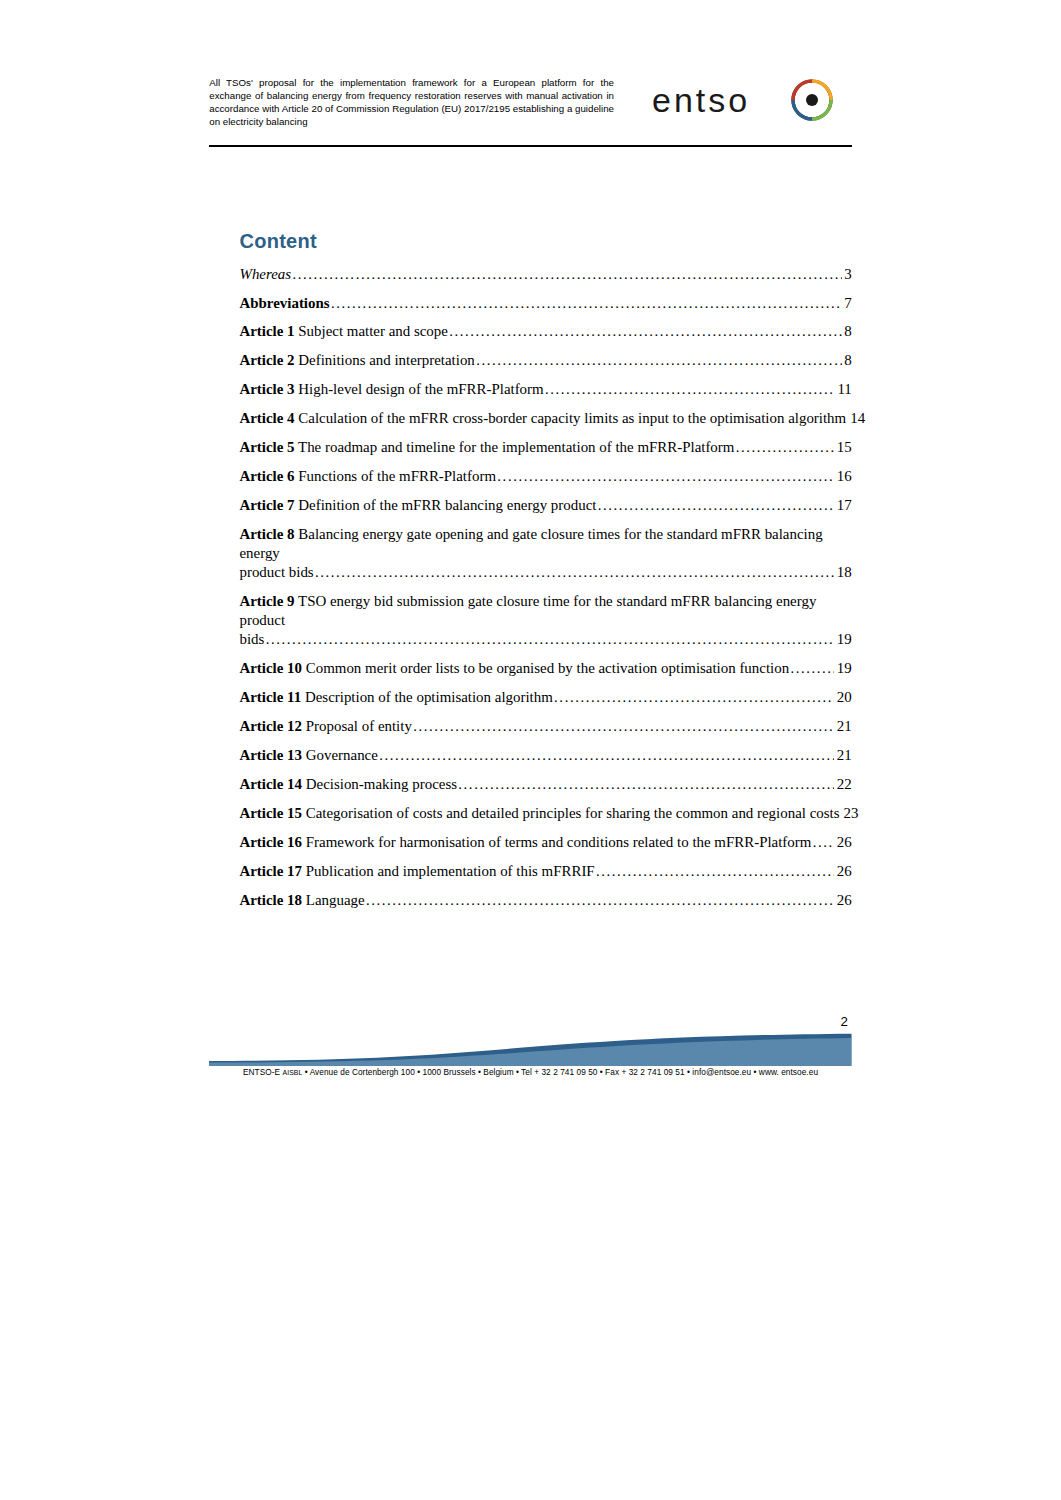All TSOs' proposal for the implementation framework for a European platform for the exchange of balancing energy from frequency restoration reserves with manual activation in accordance with Article 20 of Commission Regulation (EU) 2017/2195 establishing a guideline on electricity balancing
entso
Content
Whereas .......................................................................................................................................................... 3
Abbreviations ................................................................................................................................................. 7
Article 1 Subject matter and scope ............................................................................................................. 8
Article 2 Definitions and interpretation ..................................................................................................... 8
Article 3 High-level design of the mFRR-Platform .................................................................................. 11
Article 4 Calculation of the mFRR cross-border capacity limits as input to the optimisation algorithm ... 14
Article 5 The roadmap and timeline for the implementation of the mFRR-Platform ................................ 15
Article 6 Functions of the mFRR-Platform ............................................................................................... 16
Article 7 Definition of the mFRR balancing energy product ..................................................................... 17
Article 8 Balancing energy gate opening and gate closure times for the standard mFRR balancing energy product bids ................................................................................................................................................. 18
Article 9 TSO energy bid submission gate closure time for the standard mFRR balancing energy product bids .............................................................................................................................................................. 19
Article 10 Common merit order lists to be organised by the activation optimisation function .................. 19
Article 11 Description of the optimisation algorithm ............................................................................... 20
Article 12 Proposal of entity ..................................................................................................................... 21
Article 13 Governance ............................................................................................................................. 21
Article 14 Decision-making process ......................................................................................................... 22
Article 15 Categorisation of costs and detailed principles for sharing the common and regional costs ..... 23
Article 16 Framework for harmonisation of terms and conditions related to the mFRR-Platform ............ 26
Article 17 Publication and implementation of this mFRRIF ..................................................................... 26
Article 18 Language ................................................................................................................................ 26
2
ENTSO-E AISBL • Avenue de Cortenbergh 100 • 1000 Brussels • Belgium • Tel + 32 2 741 09 50 • Fax + 32 2 741 09 51 • info@entsoe.eu • www. entsoe.eu